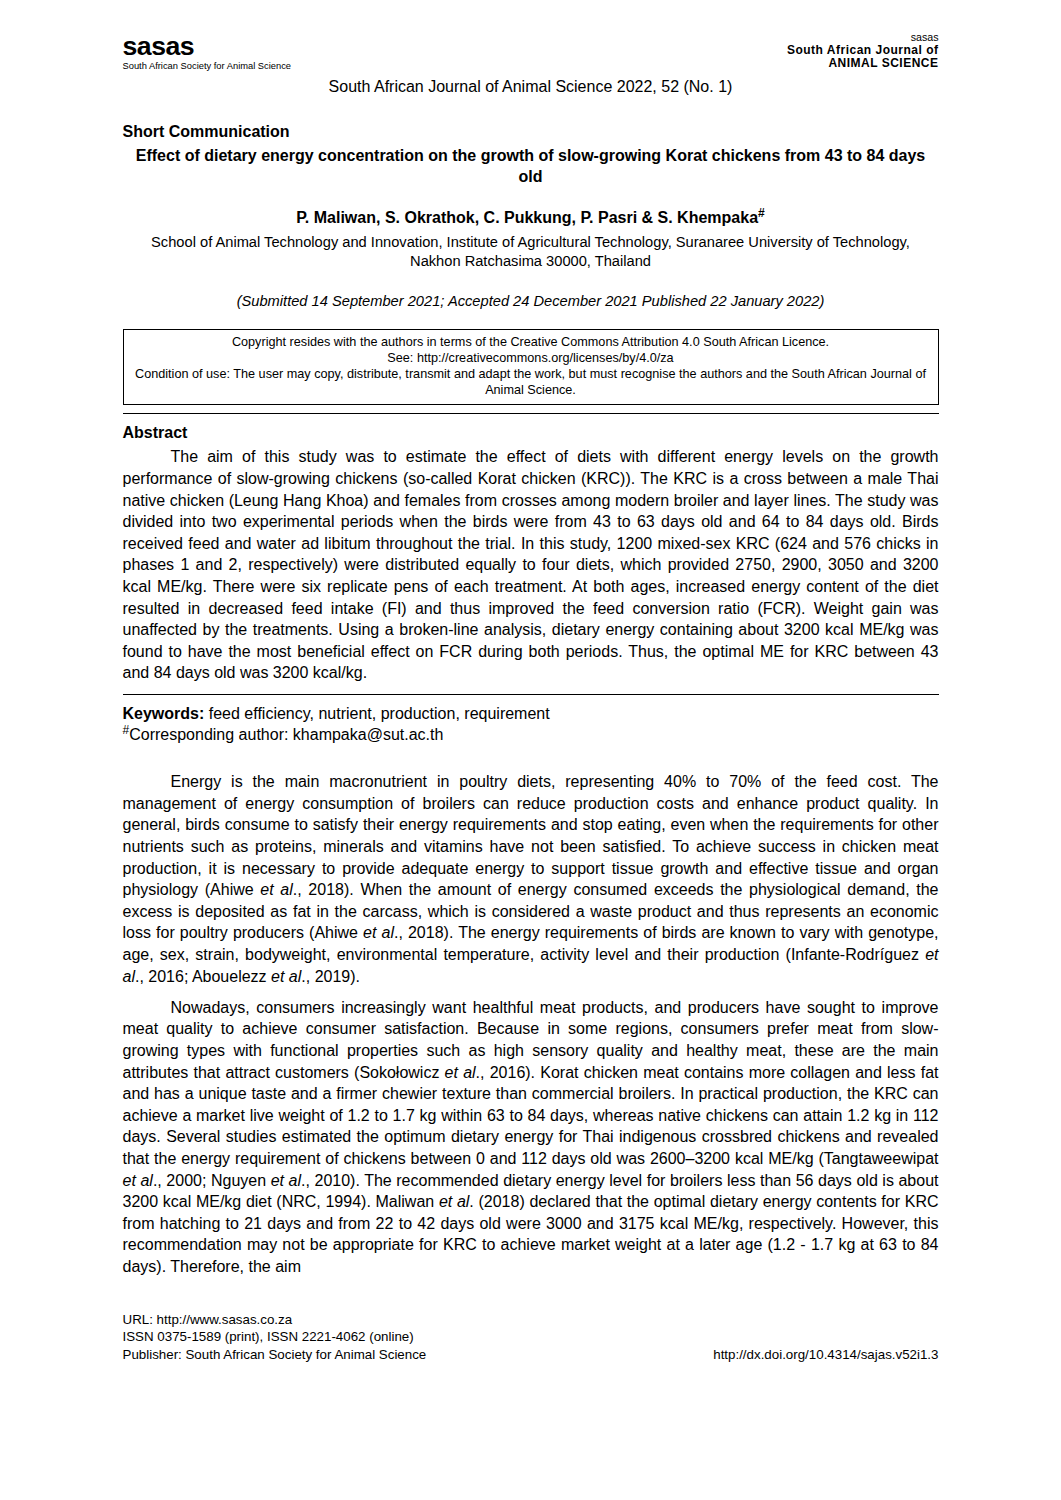sasas
South African Society for Animal Science
sasas
South African Journal of
ANIMAL SCIENCE
South African Journal of Animal Science 2022, 52 (No. 1)
Short Communication
Effect of dietary energy concentration on the growth of slow-growing Korat chickens from 43 to 84 days old
P. Maliwan, S. Okrathok, C. Pukkung, P. Pasri & S. Khempaka#
School of Animal Technology and Innovation, Institute of Agricultural Technology, Suranaree University of Technology,
Nakhon Ratchasima 30000, Thailand
(Submitted 14 September 2021; Accepted 24 December 2021 Published 22 January 2022)
Copyright resides with the authors in terms of the Creative Commons Attribution 4.0 South African Licence.
See: http://creativecommons.org/licenses/by/4.0/za
Condition of use: The user may copy, distribute, transmit and adapt the work, but must recognise the authors and the South African Journal of Animal Science.
Abstract
The aim of this study was to estimate the effect of diets with different energy levels on the growth performance of slow-growing chickens (so-called Korat chicken (KRC)). The KRC is a cross between a male Thai native chicken (Leung Hang Khoa) and females from crosses among modern broiler and layer lines. The study was divided into two experimental periods when the birds were from 43 to 63 days old and 64 to 84 days old. Birds received feed and water ad libitum throughout the trial. In this study, 1200 mixed-sex KRC (624 and 576 chicks in phases 1 and 2, respectively) were distributed equally to four diets, which provided 2750, 2900, 3050 and 3200 kcal ME/kg. There were six replicate pens of each treatment. At both ages, increased energy content of the diet resulted in decreased feed intake (FI) and thus improved the feed conversion ratio (FCR). Weight gain was unaffected by the treatments. Using a broken-line analysis, dietary energy containing about 3200 kcal ME/kg was found to have the most beneficial effect on FCR during both periods. Thus, the optimal ME for KRC between 43 and 84 days old was 3200 kcal/kg.
Keywords: feed efficiency, nutrient, production, requirement
#Corresponding author: khampaka@sut.ac.th
Energy is the main macronutrient in poultry diets, representing 40% to 70% of the feed cost. The management of energy consumption of broilers can reduce production costs and enhance product quality. In general, birds consume to satisfy their energy requirements and stop eating, even when the requirements for other nutrients such as proteins, minerals and vitamins have not been satisfied. To achieve success in chicken meat production, it is necessary to provide adequate energy to support tissue growth and effective tissue and organ physiology (Ahiwe et al., 2018). When the amount of energy consumed exceeds the physiological demand, the excess is deposited as fat in the carcass, which is considered a waste product and thus represents an economic loss for poultry producers (Ahiwe et al., 2018). The energy requirements of birds are known to vary with genotype, age, sex, strain, bodyweight, environmental temperature, activity level and their production (Infante-Rodríguez et al., 2016; Abouelezz et al., 2019).
Nowadays, consumers increasingly want healthful meat products, and producers have sought to improve meat quality to achieve consumer satisfaction. Because in some regions, consumers prefer meat from slow-growing types with functional properties such as high sensory quality and healthy meat, these are the main attributes that attract customers (Sokołowicz et al., 2016). Korat chicken meat contains more collagen and less fat and has a unique taste and a firmer chewier texture than commercial broilers. In practical production, the KRC can achieve a market live weight of 1.2 to 1.7 kg within 63 to 84 days, whereas native chickens can attain 1.2 kg in 112 days. Several studies estimated the optimum dietary energy for Thai indigenous crossbred chickens and revealed that the energy requirement of chickens between 0 and 112 days old was 2600–3200 kcal ME/kg (Tangtaweewipat et al., 2000; Nguyen et al., 2010). The recommended dietary energy level for broilers less than 56 days old is about 3200 kcal ME/kg diet (NRC, 1994). Maliwan et al. (2018) declared that the optimal dietary energy contents for KRC from hatching to 21 days and from 22 to 42 days old were 3000 and 3175 kcal ME/kg, respectively. However, this recommendation may not be appropriate for KRC to achieve market weight at a later age (1.2 - 1.7 kg at 63 to 84 days). Therefore, the aim
URL: http://www.sasas.co.za
ISSN 0375-1589 (print), ISSN 2221-4062 (online)
Publisher: South African Society for Animal Science
http://dx.doi.org/10.4314/sajas.v52i1.3